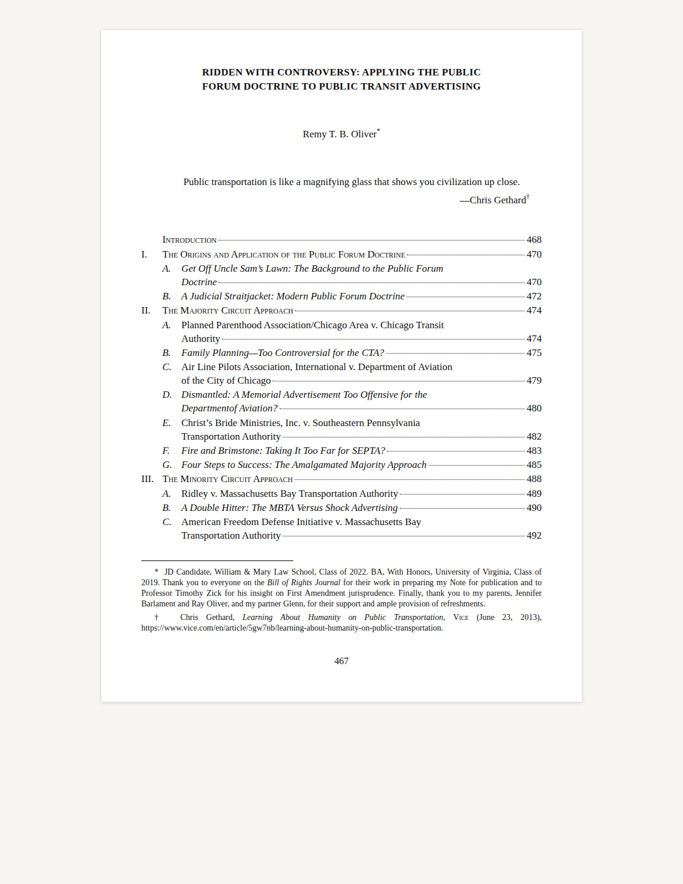Ridden with Controversy: Applying the Public
Forum Doctrine to Public Transit Advertising
Remy T. B. Oliver*
Public transportation is like a magnifying glass that shows you civilization up close.
—Chris Gethard†
Introduction 468
I. The Origins and Application of the Public Forum Doctrine 470
A. Get Off Uncle Sam’s Lawn: The Background to the Public Forum Doctrine 470
B. A Judicial Straitjacket: Modern Public Forum Doctrine 472
II. The Majority Circuit Approach 474
A. Planned Parenthood Association/Chicago Area v. Chicago Transit Authority 474
B. Family Planning—Too Controversial for the CTA? 475
C. Air Line Pilots Association, International v. Department of Aviation of the City of Chicago 479
D. Dismantled: A Memorial Advertisement Too Offensive for the Departmentof Aviation? 480
E. Christ’s Bride Ministries, Inc. v. Southeastern Pennsylvania Transportation Authority 482
F. Fire and Brimstone: Taking It Too Far for SEPTA? 483
G. Four Steps to Success: The Amalgamated Majority Approach 485
III. The Minority Circuit Approach 488
A. Ridley v. Massachusetts Bay Transportation Authority 489
B. A Double Hitter: The MBTA Versus Shock Advertising 490
C. American Freedom Defense Initiative v. Massachusetts Bay Transportation Authority 492
* JD Candidate, William & Mary Law School, Class of 2022. BA, With Honors, University of Virginia, Class of 2019. Thank you to everyone on the Bill of Rights Journal for their work in preparing my Note for publication and to Professor Timothy Zick for his insight on First Amendment jurisprudence. Finally, thank you to my parents, Jennifer Barlament and Ray Oliver, and my partner Glenn, for their support and ample provision of refreshments.
† Chris Gethard, Learning About Humanity on Public Transportation, Vice (June 23, 2013), https://www.vice.com/en/article/5gw7nb/learning-about-humanity-on-public-transportation.
467